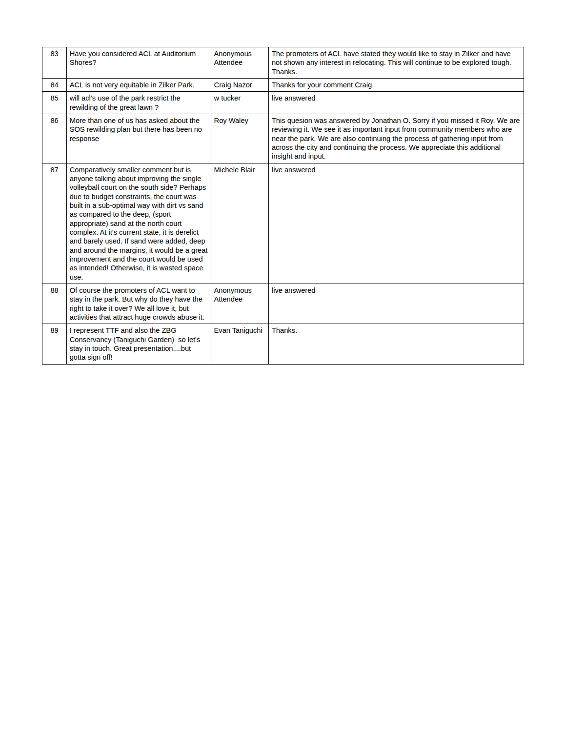| 83 | Have you considered ACL at Auditorium Shores? | Anonymous Attendee | The promoters of ACL have stated they would like to stay in Zilker and have not shown any interest in relocating. This will continue to be explored tough. Thanks. |
| 84 | ACL is not very equitable in Zilker Park. | Craig Nazor | Thanks for your comment Craig. |
| 85 | will acl’s use of the park restrict the rewilding of the great lawn ? | w tucker | live answered |
| 86 | More than one of us has asked about the SOS rewilding plan but there has been no response | Roy Waley | This quesion was answered by Jonathan O. Sorry if you missed it Roy. We are reviewing it. We see it as important input from community members who are near the park. We are also continuing the process of gathering input from across the city and continuing the process. We appreciate this additional insight and input. |
| 87 | Comparatively smaller comment but is anyone talking about improving the single volleyball court on the south side? Perhaps due to budget constraints, the court was built in a sub-optimal way with dirt vs sand as compared to the deep, (sport appropriate) sand at the north court complex. At it's current state, it is derelict and barely used. If sand were added, deep and around the margins, it would be a great improvement and the court would be used as intended! Otherwise, it is wasted space use. | Michele Blair | live answered |
| 88 | Of course the promoters of ACL want to stay in the park. But why do they have the right to take it over? We all love it, but activities that attract huge crowds abuse it. | Anonymous Attendee | live answered |
| 89 | I represent TTF and also the ZBG Conservancy (Taniguchi Garden) so let's stay in touch. Great presentation....but gotta sign off! | Evan Taniguchi | Thanks. |